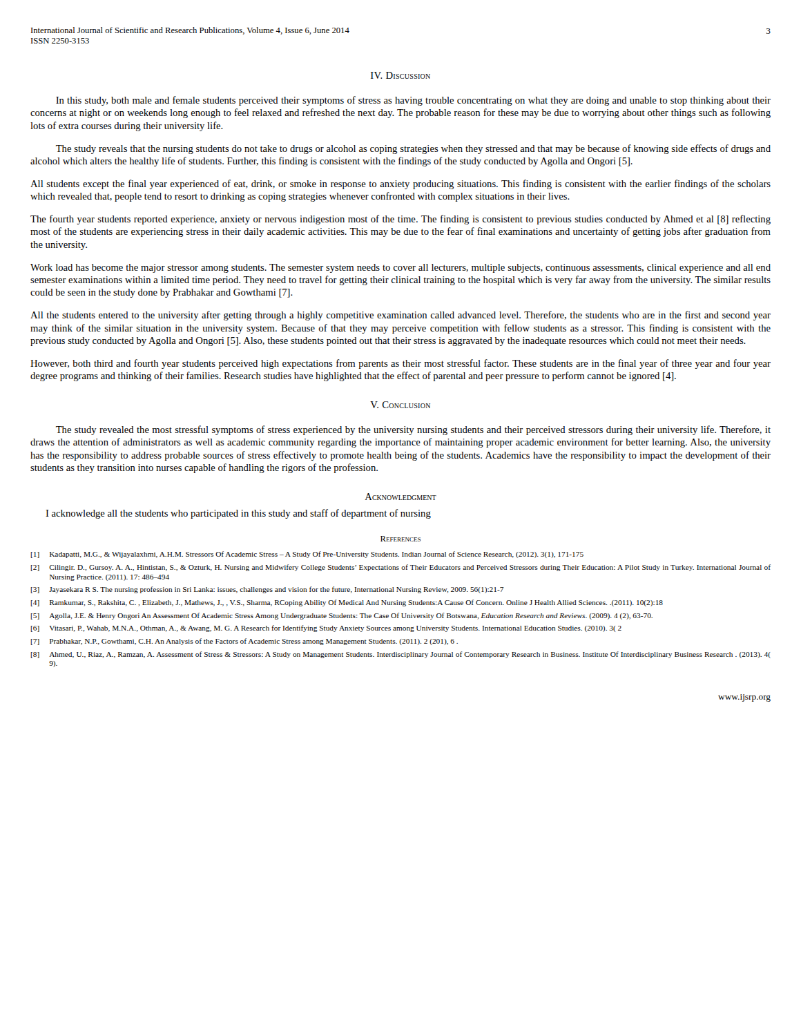International Journal of Scientific and Research Publications, Volume 4, Issue 6, June 2014
ISSN 2250-3153
3
IV. Discussion
In this study, both male and female students perceived their symptoms of stress as having trouble concentrating on what they are doing and unable to stop thinking about their concerns at night or on weekends long enough to feel relaxed and refreshed the next day. The probable reason for these may be due to worrying about other things such as following lots of extra courses during their university life.
The study reveals that the nursing students do not take to drugs or alcohol as coping strategies when they stressed and that may be because of knowing side effects of drugs and alcohol which alters the healthy life of students. Further, this finding is consistent with the findings of the study conducted by Agolla and Ongori [5].
All students except the final year experienced of eat, drink, or smoke in response to anxiety producing situations. This finding is consistent with the earlier findings of the scholars which revealed that, people tend to resort to drinking as coping strategies whenever confronted with complex situations in their lives.
The fourth year students reported experience, anxiety or nervous indigestion most of the time. The finding is consistent to previous studies conducted by Ahmed et al [8] reflecting most of the students are experiencing stress in their daily academic activities. This may be due to the fear of final examinations and uncertainty of getting jobs after graduation from the university.
Work load has become the major stressor among students. The semester system needs to cover all lecturers, multiple subjects, continuous assessments, clinical experience and all end semester examinations within a limited time period. They need to travel for getting their clinical training to the hospital which is very far away from the university. The similar results could be seen in the study done by Prabhakar and Gowthami [7].
All the students entered to the university after getting through a highly competitive examination called advanced level. Therefore, the students who are in the first and second year may think of the similar situation in the university system. Because of that they may perceive competition with fellow students as a stressor. This finding is consistent with the previous study conducted by Agolla and Ongori [5]. Also, these students pointed out that their stress is aggravated by the inadequate resources which could not meet their needs.
However, both third and fourth year students perceived high expectations from parents as their most stressful factor. These students are in the final year of three year and four year degree programs and thinking of their families. Research studies have highlighted that the effect of parental and peer pressure to perform cannot be ignored [4].
V. Conclusion
The study revealed the most stressful symptoms of stress experienced by the university nursing students and their perceived stressors during their university life. Therefore, it draws the attention of administrators as well as academic community regarding the importance of maintaining proper academic environment for better learning. Also, the university has the responsibility to address probable sources of stress effectively to promote health being of the students. Academics have the responsibility to impact the development of their students as they transition into nurses capable of handling the rigors of the profession.
Acknowledgment
I acknowledge all the students who participated in this study and staff of department of nursing
References
Kadapatti, M.G., & Wijayalaxhmi, A.H.M. Stressors Of Academic Stress – A Study Of Pre-University Students. Indian Journal of Science Research, (2012). 3(1), 171-175
Cilingir. D., Gursoy. A. A., Hintistan, S., & Ozturk, H. Nursing and Midwifery College Students’ Expectations of Their Educators and Perceived Stressors during Their Education: A Pilot Study in Turkey. International Journal of Nursing Practice. (2011). 17: 486–494
Jayasekara R S. The nursing profession in Sri Lanka: issues, challenges and vision for the future, International Nursing Review, 2009. 56(1):21-7
Ramkumar, S., Rakshita, C. , Elizabeth, J., Mathews, J., , V.S., Sharma, RCoping Ability Of Medical And Nursing Students:A Cause Of Concern. Online J Health Allied Sciences. .(2011). 10(2):18
Agolla, J.E. & Henry Ongori An Assessment Of Academic Stress Among Undergraduate Students: The Case Of University Of Botswana, Education Research and Reviews. (2009). 4 (2), 63-70.
Vitasari, P., Wahab, M.N.A., Othman, A., & Awang, M. G. A Research for Identifying Study Anxiety Sources among University Students. International Education Studies. (2010). 3( 2
Prabhakar, N.P., Gowthami, C.H. An Analysis of the Factors of Academic Stress among Management Students. (2011). 2 (201), 6 .
Ahmed, U., Riaz, A., Ramzan, A. Assessment of Stress & Stressors: A Study on Management Students. Interdisciplinary Journal of Contemporary Research in Business. Institute Of Interdisciplinary Business Research . (2013). 4( 9).
www.ijsrp.org